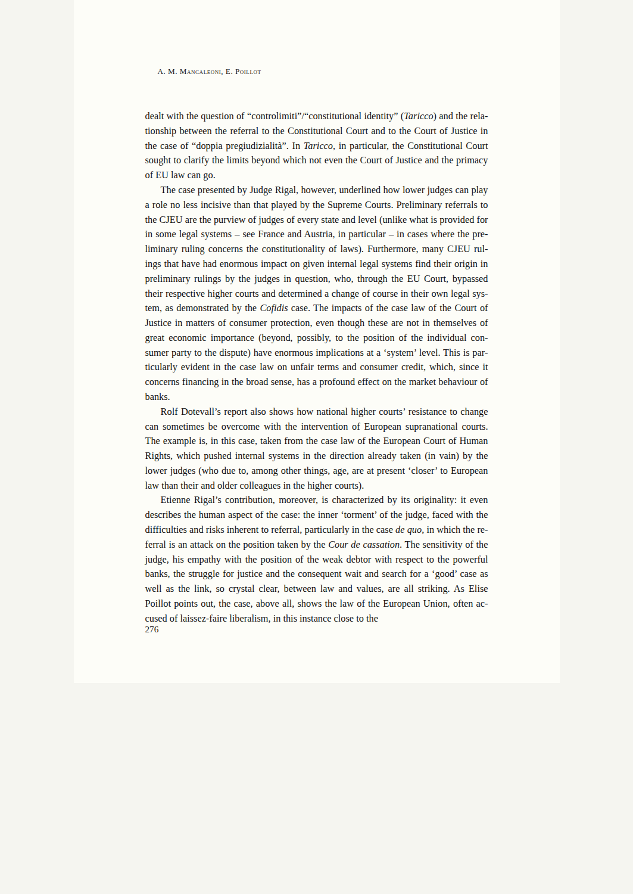A. M. Mancaleoni, E. Poillot
dealt with the question of “controlimiti”/“constitutional identity” (Taricco) and the relationship between the referral to the Constitutional Court and to the Court of Justice in the case of “doppia pregiudizialità”. In Taricco, in particular, the Constitutional Court sought to clarify the limits beyond which not even the Court of Justice and the primacy of EU law can go.
The case presented by Judge Rigal, however, underlined how lower judges can play a role no less incisive than that played by the Supreme Courts. Preliminary referrals to the CJEU are the purview of judges of every state and level (unlike what is provided for in some legal systems – see France and Austria, in particular – in cases where the preliminary ruling concerns the constitutionality of laws). Furthermore, many CJEU rulings that have had enormous impact on given internal legal systems find their origin in preliminary rulings by the judges in question, who, through the EU Court, bypassed their respective higher courts and determined a change of course in their own legal system, as demonstrated by the Cofidis case. The impacts of the case law of the Court of Justice in matters of consumer protection, even though these are not in themselves of great economic importance (beyond, possibly, to the position of the individual consumer party to the dispute) have enormous implications at a ‘system’ level. This is particularly evident in the case law on unfair terms and consumer credit, which, since it concerns financing in the broad sense, has a profound effect on the market behaviour of banks.
Rolf Dotevall’s report also shows how national higher courts’ resistance to change can sometimes be overcome with the intervention of European supranational courts. The example is, in this case, taken from the case law of the European Court of Human Rights, which pushed internal systems in the direction already taken (in vain) by the lower judges (who due to, among other things, age, are at present ‘closer’ to European law than their and older colleagues in the higher courts).
Etienne Rigal’s contribution, moreover, is characterized by its originality: it even describes the human aspect of the case: the inner ‘torment’ of the judge, faced with the difficulties and risks inherent to referral, particularly in the case de quo, in which the referral is an attack on the position taken by the Cour de cassation. The sensitivity of the judge, his empathy with the position of the weak debtor with respect to the powerful banks, the struggle for justice and the consequent wait and search for a ‘good’ case as well as the link, so crystal clear, between law and values, are all striking. As Elise Poillot points out, the case, above all, shows the law of the European Union, often accused of laissez-faire liberalism, in this instance close to the
276